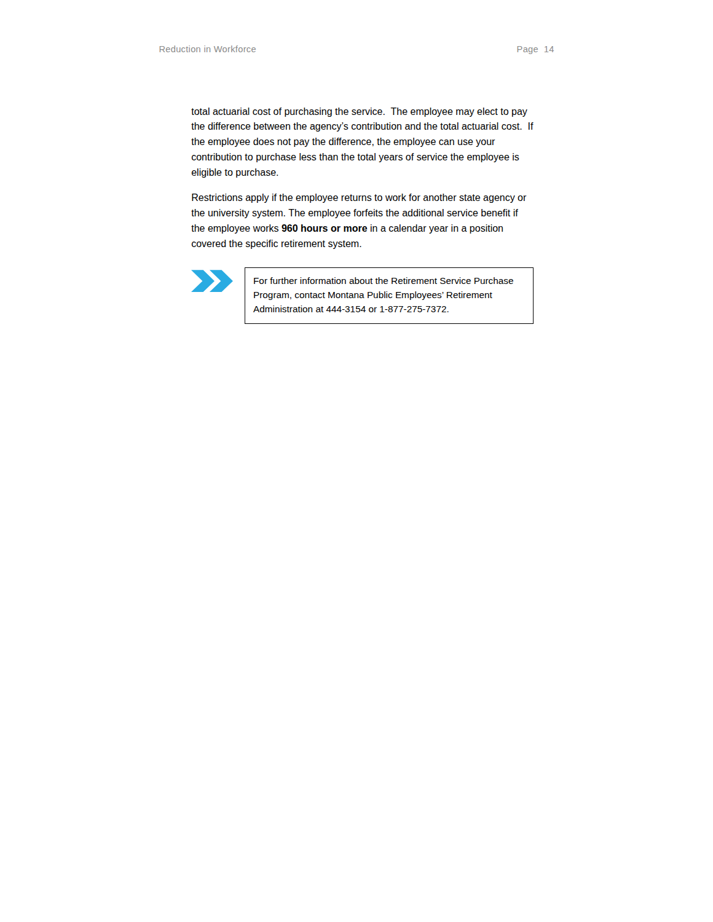Reduction in Workforce Page 14
total actuarial cost of purchasing the service. The employee may elect to pay the difference between the agency’s contribution and the total actuarial cost. If the employee does not pay the difference, the employee can use your contribution to purchase less than the total years of service the employee is eligible to purchase.
Restrictions apply if the employee returns to work for another state agency or the university system. The employee forfeits the additional service benefit if the employee works 960 hours or more in a calendar year in a position covered the specific retirement system.
For further information about the Retirement Service Purchase Program, contact Montana Public Employees’ Retirement Administration at 444-3154 or 1-877-275-7372.